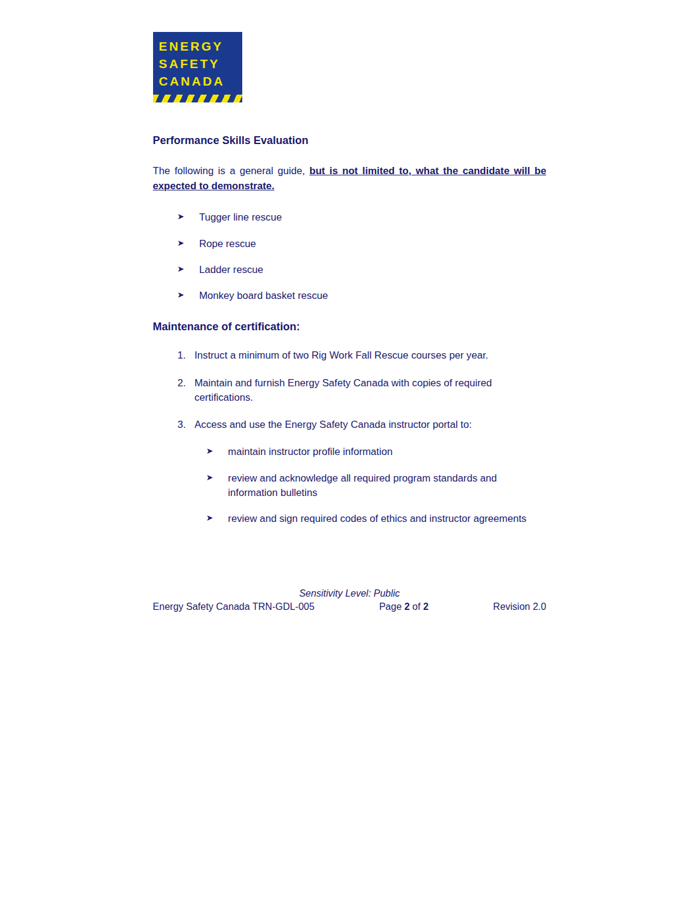ENERGY
SAFETY
CANADA
Performance Skills Evaluation
The following is a general guide, but is not limited to, what the candidate will be expected to demonstrate.
Tugger line rescue
Rope rescue
Ladder rescue
Monkey board basket rescue
Maintenance of certification:
Instruct a minimum of two Rig Work Fall Rescue courses per year.
Maintain and furnish Energy Safety Canada with copies of required certifications.
Access and use the Energy Safety Canada instructor portal to:
maintain instructor profile information
review and acknowledge all required program standards and information bulletins
review and sign required codes of ethics and instructor agreements
Sensitivity Level: Public
Energy Safety Canada TRN-GDL-005
Page 2 of 2
Revision 2.0